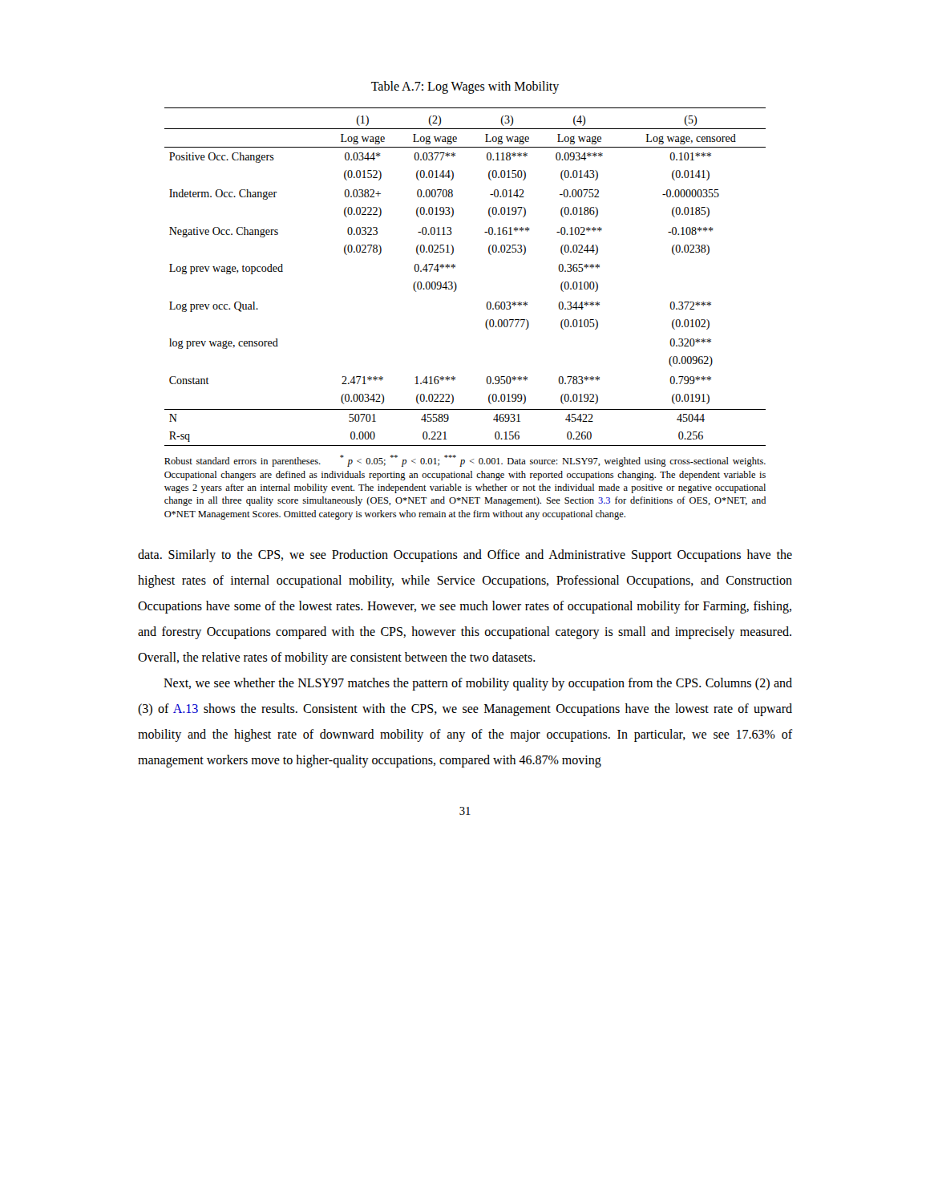Table A.7: Log Wages with Mobility
| | (1) | (2) | (3) | (4) | (5) |
| | Log wage | Log wage | Log wage | Log wage | Log wage, censored |
| Positive Occ. Changers | 0.0344* | 0.0377** | 0.118*** | 0.0934*** | 0.101*** |
| | (0.0152) | (0.0144) | (0.0150) | (0.0143) | (0.0141) |
| Indeterm. Occ. Changer | 0.0382+ | 0.00708 | -0.0142 | -0.00752 | -0.00000355 |
| | (0.0222) | (0.0193) | (0.0197) | (0.0186) | (0.0185) |
| Negative Occ. Changers | 0.0323 | -0.0113 | -0.161*** | -0.102*** | -0.108*** |
| | (0.0278) | (0.0251) | (0.0253) | (0.0244) | (0.0238) |
| Log prev wage, topcoded | | 0.474*** | | 0.365*** | |
| | | (0.00943) | | (0.0100) | |
| Log prev occ. Qual. | | | 0.603*** | 0.344*** | 0.372*** |
| | | | (0.00777) | (0.0105) | (0.0102) |
| log prev wage, censored | | | | | 0.320*** |
| | | | | | (0.00962) |
| Constant | 2.471*** | 1.416*** | 0.950*** | 0.783*** | 0.799*** |
| | (0.00342) | (0.0222) | (0.0199) | (0.0192) | (0.0191) |
| N | 50701 | 45589 | 46931 | 45422 | 45044 |
| R-sq | 0.000 | 0.221 | 0.156 | 0.260 | 0.256 |
Robust standard errors in parentheses. * p < 0.05; ** p < 0.01; *** p < 0.001. Data source: NLSY97, weighted using cross-sectional weights. Occupational changers are defined as individuals reporting an occupational change with reported occupations changing. The dependent variable is wages 2 years after an internal mobility event. The independent variable is whether or not the individual made a positive or negative occupational change in all three quality score simultaneously (OES, O*NET and O*NET Management). See Section 3.3 for definitions of OES, O*NET, and O*NET Management Scores. Omitted category is workers who remain at the firm without any occupational change.
data. Similarly to the CPS, we see Production Occupations and Office and Administrative Support Occupations have the highest rates of internal occupational mobility, while Service Occupations, Professional Occupations, and Construction Occupations have some of the lowest rates. However, we see much lower rates of occupational mobility for Farming, fishing, and forestry Occupations compared with the CPS, however this occupational category is small and imprecisely measured. Overall, the relative rates of mobility are consistent between the two datasets.
Next, we see whether the NLSY97 matches the pattern of mobility quality by occupation from the CPS. Columns (2) and (3) of A.13 shows the results. Consistent with the CPS, we see Management Occupations have the lowest rate of upward mobility and the highest rate of downward mobility of any of the major occupations. In particular, we see 17.63% of management workers move to higher-quality occupations, compared with 46.87% moving
31